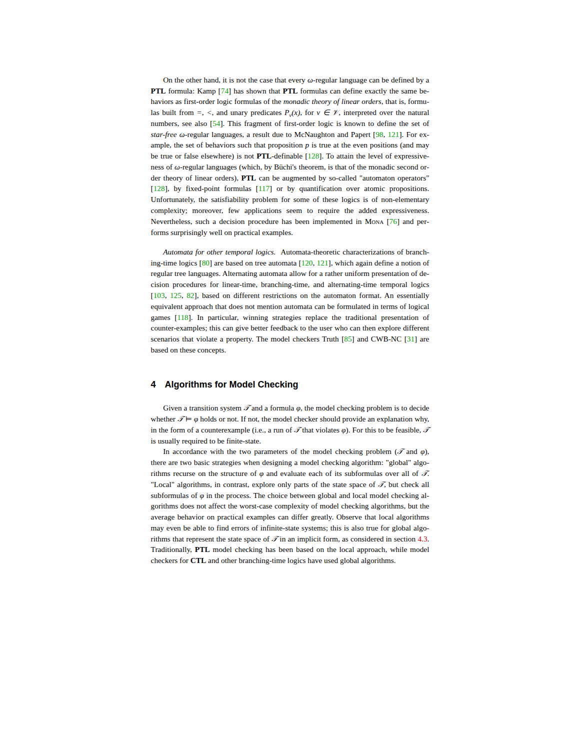On the other hand, it is not the case that every ω-regular language can be defined by a PTL formula: Kamp [74] has shown that PTL formulas can define exactly the same behaviors as first-order logic formulas of the monadic theory of linear orders, that is, formulas built from =, <, and unary predicates Pv(x), for v ∈ 𝒱, interpreted over the natural numbers, see also [54]. This fragment of first-order logic is known to define the set of star-free ω-regular languages, a result due to McNaughton and Papert [98, 121]. For example, the set of behaviors such that proposition p is true at the even positions (and may be true or false elsewhere) is not PTL-definable [128]. To attain the level of expressiveness of ω-regular languages (which, by Büchi's theorem, is that of the monadic second order theory of linear orders), PTL can be augmented by so-called "automaton operators" [128], by fixed-point formulas [117] or by quantification over atomic propositions. Unfortunately, the satisfiability problem for some of these logics is of non-elementary complexity; moreover, few applications seem to require the added expressiveness. Nevertheless, such a decision procedure has been implemented in Mona [76] and performs surprisingly well on practical examples.
Automata for other temporal logics. Automata-theoretic characterizations of branching-time logics [80] are based on tree automata [120, 121], which again define a notion of regular tree languages. Alternating automata allow for a rather uniform presentation of decision procedures for linear-time, branching-time, and alternating-time temporal logics [103, 125, 82], based on different restrictions on the automaton format. An essentially equivalent approach that does not mention automata can be formulated in terms of logical games [118]. In particular, winning strategies replace the traditional presentation of counter-examples; this can give better feedback to the user who can then explore different scenarios that violate a property. The model checkers Truth [85] and CWB-NC [31] are based on these concepts.
4 Algorithms for Model Checking
Given a transition system 𝒯 and a formula φ, the model checking problem is to decide whether 𝒯 ⊨ φ holds or not. If not, the model checker should provide an explanation why, in the form of a counterexample (i.e., a run of 𝒯 that violates φ). For this to be feasible, 𝒯 is usually required to be finite-state.
In accordance with the two parameters of the model checking problem (𝒯 and φ), there are two basic strategies when designing a model checking algorithm: "global" algorithms recurse on the structure of φ and evaluate each of its subformulas over all of 𝒯. "Local" algorithms, in contrast, explore only parts of the state space of 𝒯, but check all subformulas of φ in the process. The choice between global and local model checking algorithms does not affect the worst-case complexity of model checking algorithms, but the average behavior on practical examples can differ greatly. Observe that local algorithms may even be able to find errors of infinite-state systems; this is also true for global algorithms that represent the state space of 𝒯 in an implicit form, as considered in section 4.3. Traditionally, PTL model checking has been based on the local approach, while model checkers for CTL and other branching-time logics have used global algorithms.